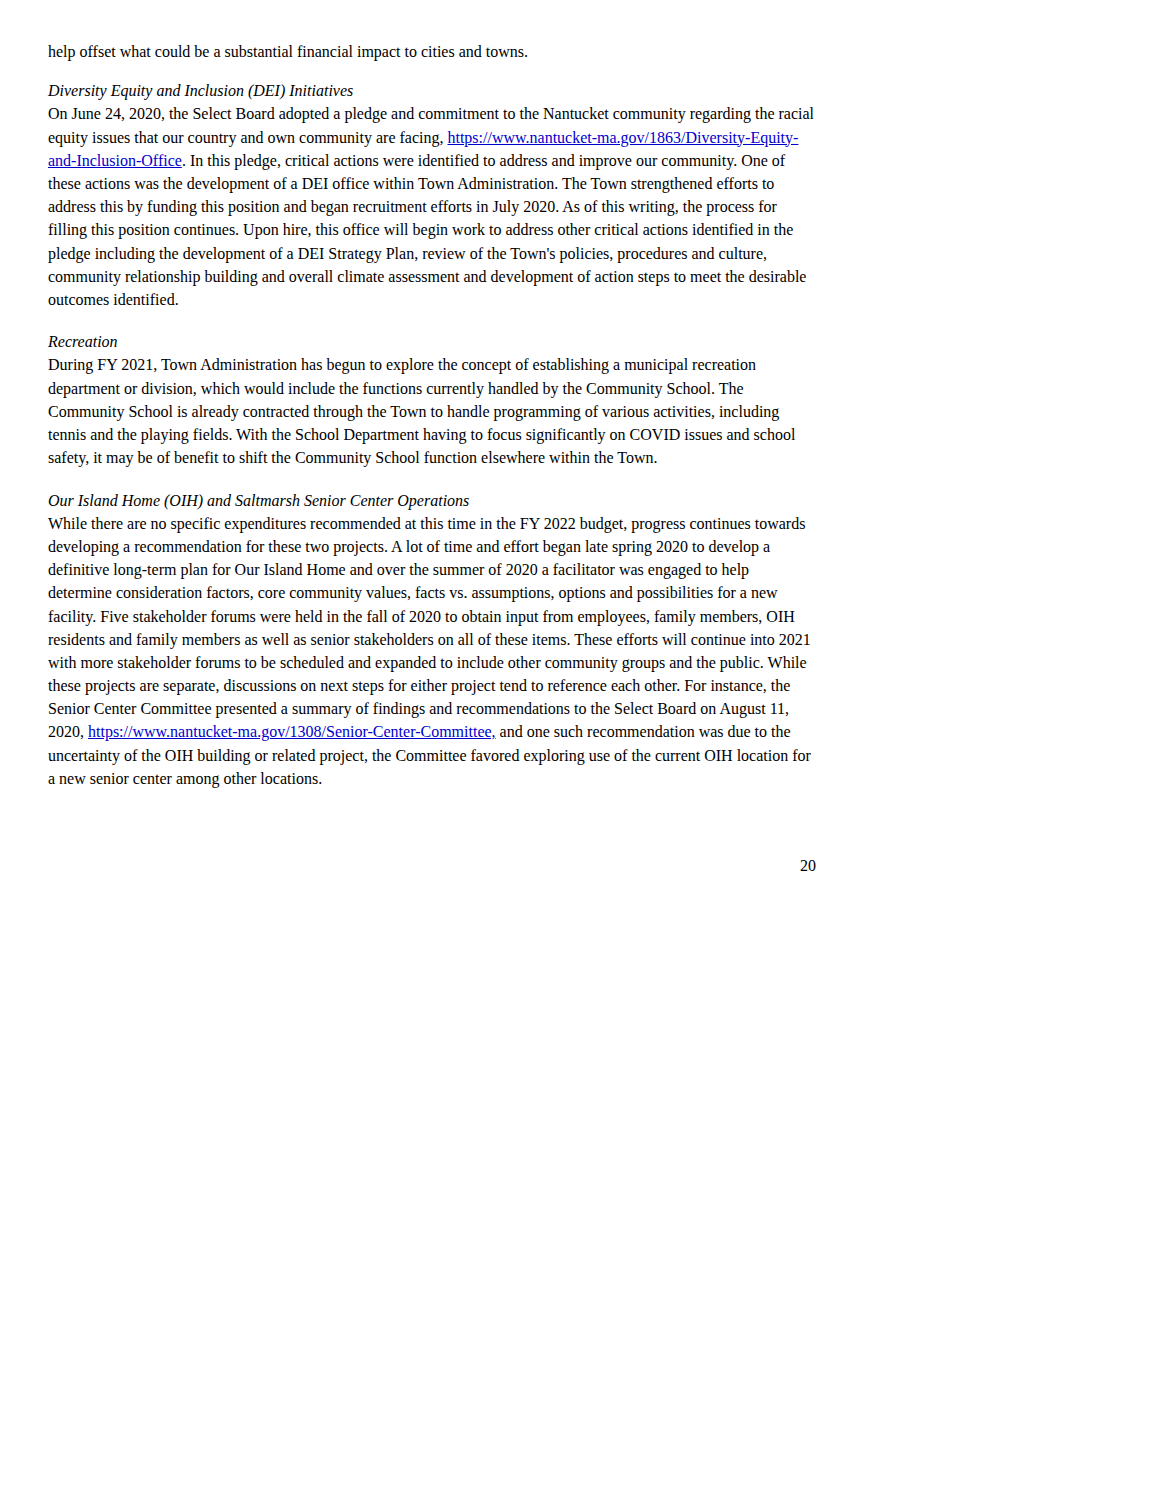help offset what could be a substantial financial impact to cities and towns.
Diversity Equity and Inclusion (DEI) Initiatives
On June 24, 2020, the Select Board adopted a pledge and commitment to the Nantucket community regarding the racial equity issues that our country and own community are facing, https://www.nantucket-ma.gov/1863/Diversity-Equity-and-Inclusion-Office. In this pledge, critical actions were identified to address and improve our community. One of these actions was the development of a DEI office within Town Administration. The Town strengthened efforts to address this by funding this position and began recruitment efforts in July 2020. As of this writing, the process for filling this position continues. Upon hire, this office will begin work to address other critical actions identified in the pledge including the development of a DEI Strategy Plan, review of the Town's policies, procedures and culture, community relationship building and overall climate assessment and development of action steps to meet the desirable outcomes identified.
Recreation
During FY 2021, Town Administration has begun to explore the concept of establishing a municipal recreation department or division, which would include the functions currently handled by the Community School. The Community School is already contracted through the Town to handle programming of various activities, including tennis and the playing fields. With the School Department having to focus significantly on COVID issues and school safety, it may be of benefit to shift the Community School function elsewhere within the Town.
Our Island Home (OIH) and Saltmarsh Senior Center Operations
While there are no specific expenditures recommended at this time in the FY 2022 budget, progress continues towards developing a recommendation for these two projects. A lot of time and effort began late spring 2020 to develop a definitive long-term plan for Our Island Home and over the summer of 2020 a facilitator was engaged to help determine consideration factors, core community values, facts vs. assumptions, options and possibilities for a new facility. Five stakeholder forums were held in the fall of 2020 to obtain input from employees, family members, OIH residents and family members as well as senior stakeholders on all of these items. These efforts will continue into 2021 with more stakeholder forums to be scheduled and expanded to include other community groups and the public. While these projects are separate, discussions on next steps for either project tend to reference each other. For instance, the Senior Center Committee presented a summary of findings and recommendations to the Select Board on August 11, 2020, https://www.nantucket-ma.gov/1308/Senior-Center-Committee, and one such recommendation was due to the uncertainty of the OIH building or related project, the Committee favored exploring use of the current OIH location for a new senior center among other locations.
20